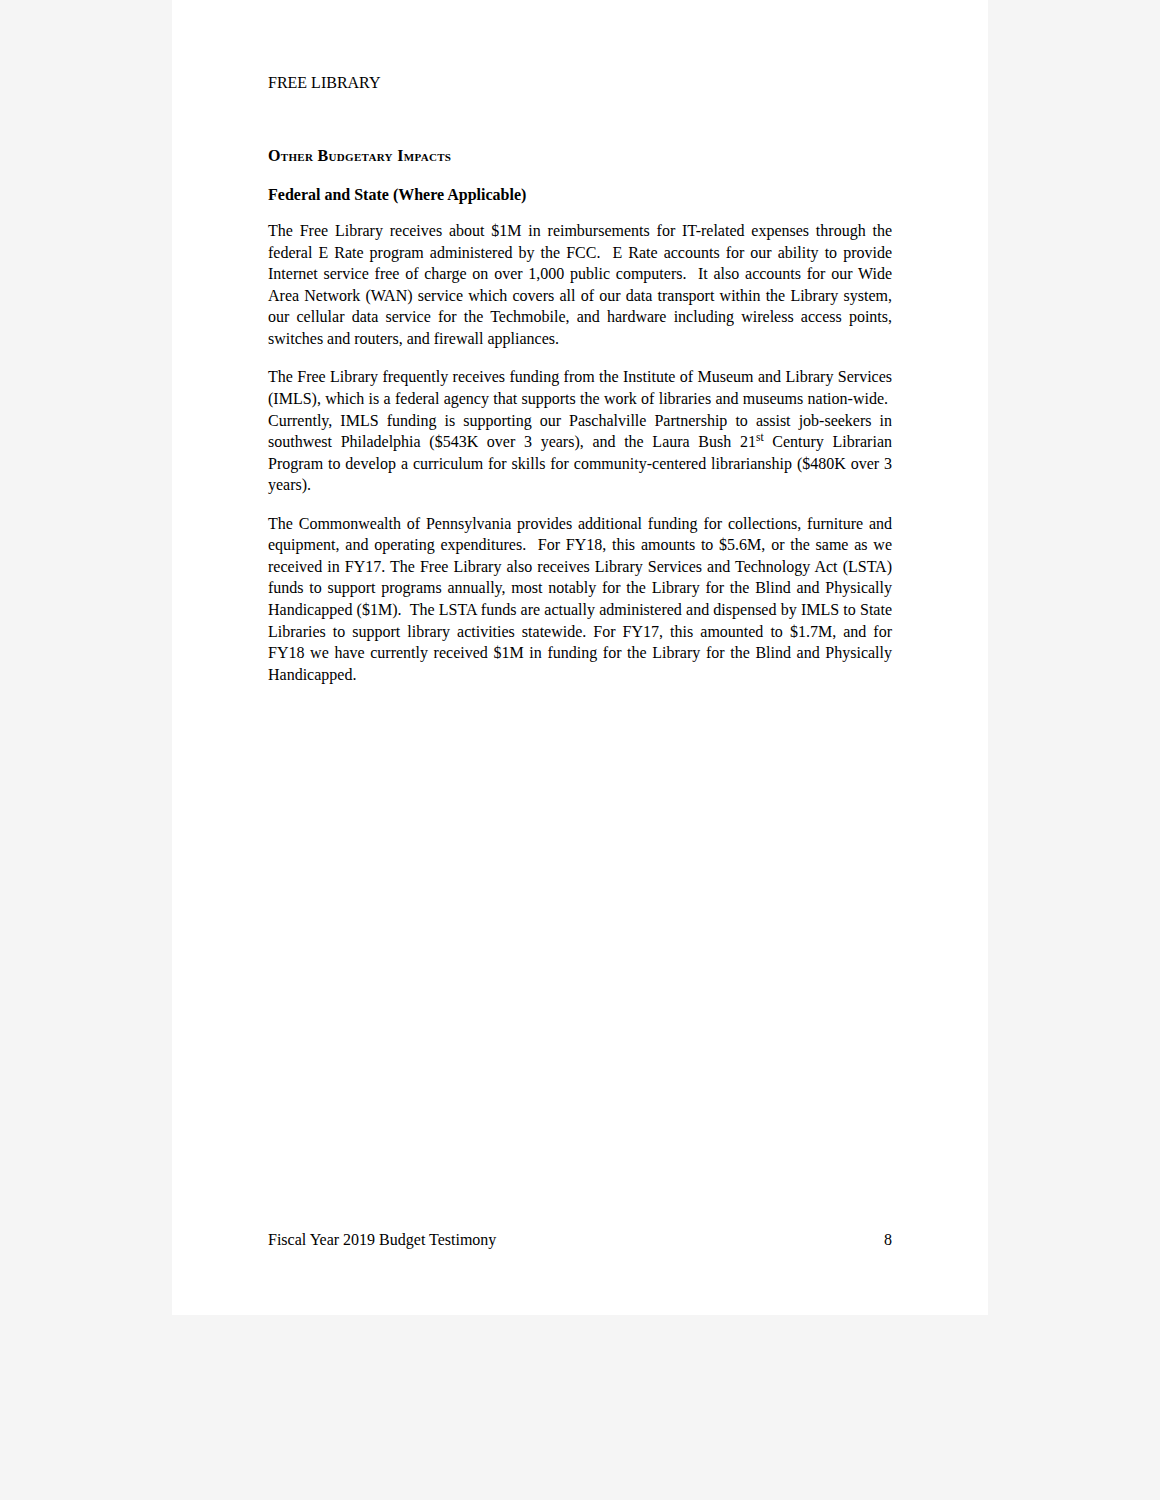FREE LIBRARY
Other Budgetary Impacts
Federal and State (Where Applicable)
The Free Library receives about $1M in reimbursements for IT-related expenses through the federal E Rate program administered by the FCC. E Rate accounts for our ability to provide Internet service free of charge on over 1,000 public computers. It also accounts for our Wide Area Network (WAN) service which covers all of our data transport within the Library system, our cellular data service for the Techmobile, and hardware including wireless access points, switches and routers, and firewall appliances.
The Free Library frequently receives funding from the Institute of Museum and Library Services (IMLS), which is a federal agency that supports the work of libraries and museums nation-wide. Currently, IMLS funding is supporting our Paschalville Partnership to assist job-seekers in southwest Philadelphia ($543K over 3 years), and the Laura Bush 21st Century Librarian Program to develop a curriculum for skills for community-centered librarianship ($480K over 3 years).
The Commonwealth of Pennsylvania provides additional funding for collections, furniture and equipment, and operating expenditures. For FY18, this amounts to $5.6M, or the same as we received in FY17. The Free Library also receives Library Services and Technology Act (LSTA) funds to support programs annually, most notably for the Library for the Blind and Physically Handicapped ($1M). The LSTA funds are actually administered and dispensed by IMLS to State Libraries to support library activities statewide. For FY17, this amounted to $1.7M, and for FY18 we have currently received $1M in funding for the Library for the Blind and Physically Handicapped.
Fiscal Year 2019 Budget Testimony 8